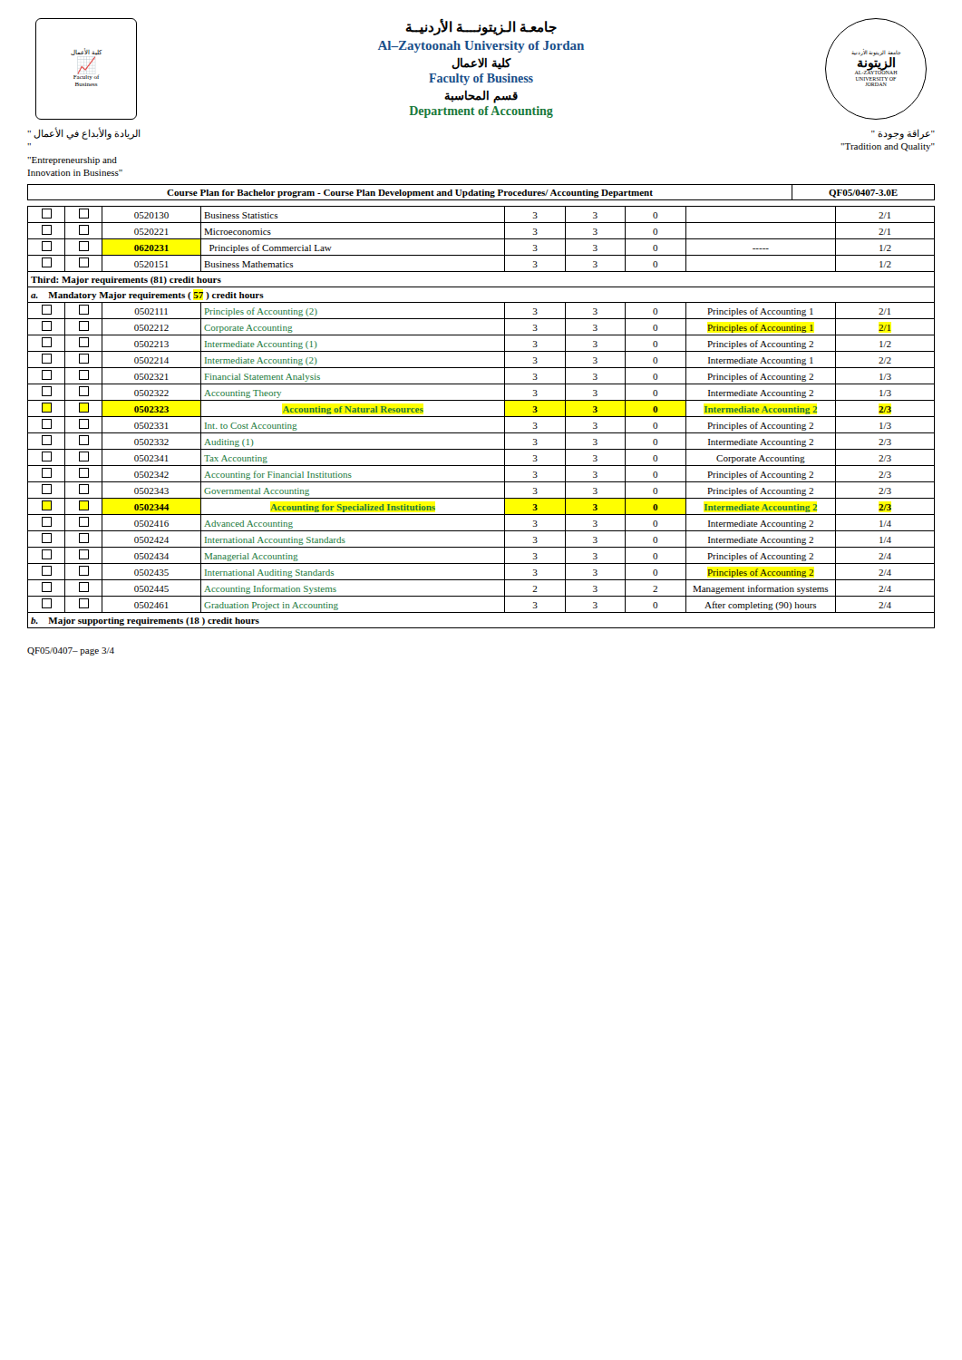| كلية الأعمال 📈 Faculty of Business " الريادة والأبداع في الأعمال " "Entrepreneurship and Innovation in Business" | جامعـة الـزيتونــــة الأردنيــة Al–Zaytoonah University of Jordan كلية الاعمال Faculty of Business قسم المحاسبة Department of Accounting | جامعة الزيتونة الأردنية الزيتونة AL-ZAYTOONAH UNIVERSITY OF JORDAN " عراقة وجودة" "Tradition and Quality" |
| Course Plan for Bachelor program - Course Plan Development and Updating Procedures/ Accounting Department | QF05/0407-3.0E |
| | | 0520130 | Business Statistics | 3 | 3 | 0 | | 2/1 |
| | | 0520221 | Microeconomics | 3 | 3 | 0 | | 2/1 |
| | | 0620231 | Principles of Commercial Law | 3 | 3 | 0 | ----- | 1/2 |
| | | 0520151 | Business Mathematics | 3 | 3 | 0 | | 1/2 |
| Third: Major requirements (81) credit hours |
| a. Mandatory Major requirements ( 57 ) credit hours |
| | | 0502111 | Principles of Accounting (2) | 3 | 3 | 0 | Principles of Accounting 1 | 2/1 |
| | | 0502212 | Corporate Accounting | 3 | 3 | 0 | Principles of Accounting 1 | 2/1 |
| | | 0502213 | Intermediate Accounting (1) | 3 | 3 | 0 | Principles of Accounting 2 | 1/2 |
| | | 0502214 | Intermediate Accounting (2) | 3 | 3 | 0 | Intermediate Accounting 1 | 2/2 |
| | | 0502321 | Financial Statement Analysis | 3 | 3 | 0 | Principles of Accounting 2 | 1/3 |
| | | 0502322 | Accounting Theory | 3 | 3 | 0 | Intermediate Accounting 2 | 1/3 |
| | | 0502323 | Accounting of Natural Resources | 3 | 3 | 0 | Intermediate Accounting 2 | 2/3 |
| | | 0502331 | Int. to Cost Accounting | 3 | 3 | 0 | Principles of Accounting 2 | 1/3 |
| | | 0502332 | Auditing (1) | 3 | 3 | 0 | Intermediate Accounting 2 | 2/3 |
| | | 0502341 | Tax Accounting | 3 | 3 | 0 | Corporate Accounting | 2/3 |
| | | 0502342 | Accounting for Financial Institutions | 3 | 3 | 0 | Principles of Accounting 2 | 2/3 |
| | | 0502343 | Governmental Accounting | 3 | 3 | 0 | Principles of Accounting 2 | 2/3 |
| | | 0502344 | Accounting for Specialized Institutions | 3 | 3 | 0 | Intermediate Accounting 2 | 2/3 |
| | | 0502416 | Advanced Accounting | 3 | 3 | 0 | Intermediate Accounting 2 | 1/4 |
| | | 0502424 | International Accounting Standards | 3 | 3 | 0 | Intermediate Accounting 2 | 1/4 |
| | | 0502434 | Managerial Accounting | 3 | 3 | 0 | Principles of Accounting 2 | 2/4 |
| | | 0502435 | International Auditing Standards | 3 | 3 | 0 | Principles of Accounting 2 | 2/4 |
| | | 0502445 | Accounting Information Systems | 2 | 3 | 2 | Management information systems | 2/4 |
| | | 0502461 | Graduation Project in Accounting | 3 | 3 | 0 | After completing (90) hours | 2/4 |
| b. Major supporting requirements (18 ) credit hours |
QF05/0407– page 3/4